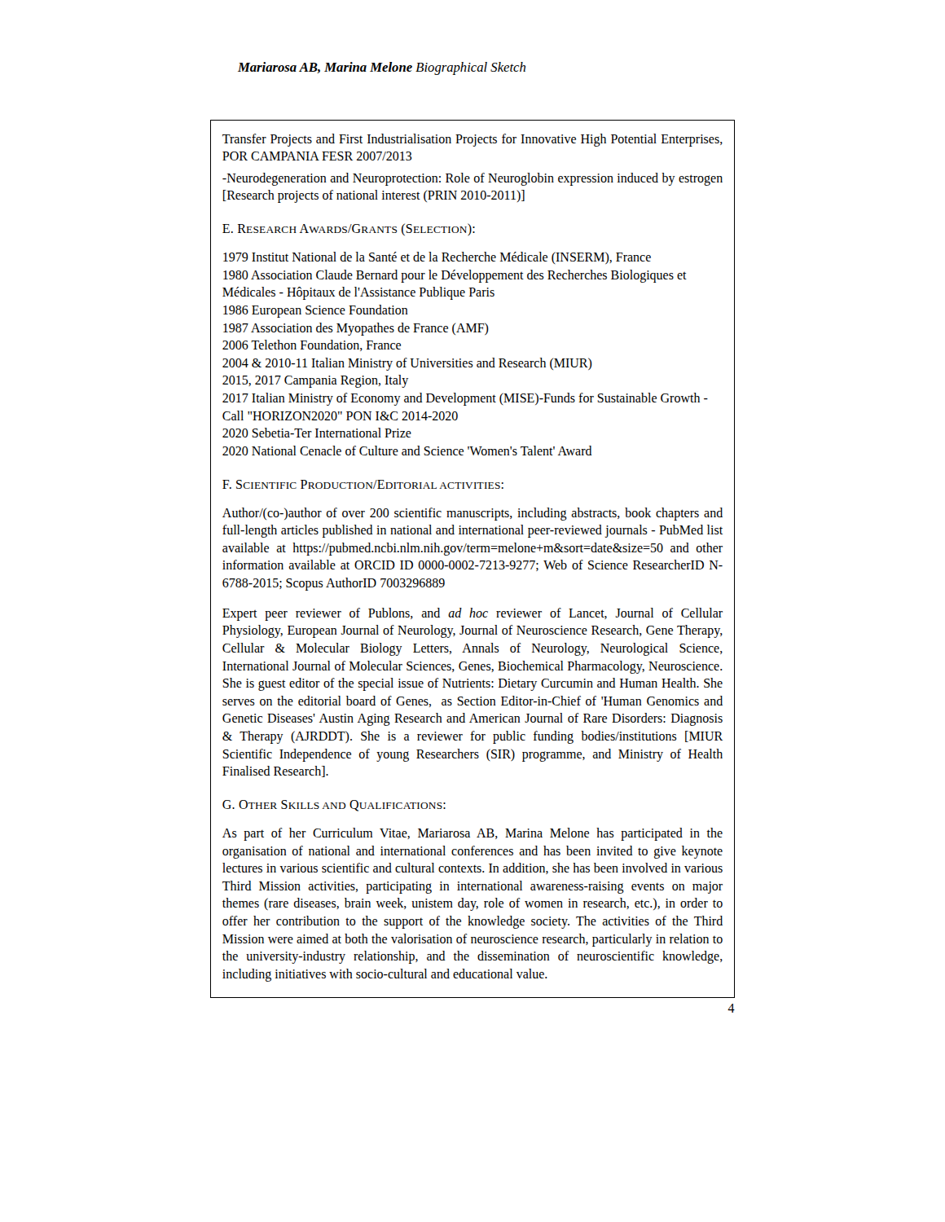Mariarosa AB, Marina Melone Biographical Sketch
Transfer Projects and First Industrialisation Projects for Innovative High Potential Enterprises, POR CAMPANIA FESR 2007/2013
-Neurodegeneration and Neuroprotection: Role of Neuroglobin expression induced by estrogen [Research projects of national interest (PRIN 2010-2011)]
E. RESEARCH AWARDS/GRANTS (SELECTION):
1979 Institut National de la Santé et de la Recherche Médicale (INSERM), France
1980 Association Claude Bernard pour le Développement des Recherches Biologiques et Médicales - Hôpitaux de l'Assistance Publique Paris
1986 European Science Foundation
1987 Association des Myopathes de France (AMF)
2006 Telethon Foundation, France
2004 & 2010-11 Italian Ministry of Universities and Research (MIUR)
2015, 2017 Campania Region, Italy
2017 Italian Ministry of Economy and Development (MISE)-Funds for Sustainable Growth - Call "HORIZON2020" PON I&C 2014-2020
2020 Sebetia-Ter International Prize
2020 National Cenacle of Culture and Science 'Women's Talent' Award
F. SCIENTIFIC PRODUCTION/EDITORIAL ACTIVITIES:
Author/(co-)author of over 200 scientific manuscripts, including abstracts, book chapters and full-length articles published in national and international peer-reviewed journals - PubMed list available at https://pubmed.ncbi.nlm.nih.gov/term=melone+m&sort=date&size=50 and other information available at ORCID ID 0000-0002-7213-9277; Web of Science ResearcherID N-6788-2015; Scopus AuthorID 7003296889
Expert peer reviewer of Publons, and ad hoc reviewer of Lancet, Journal of Cellular Physiology, European Journal of Neurology, Journal of Neuroscience Research, Gene Therapy, Cellular & Molecular Biology Letters, Annals of Neurology, Neurological Science, International Journal of Molecular Sciences, Genes, Biochemical Pharmacology, Neuroscience. She is guest editor of the special issue of Nutrients: Dietary Curcumin and Human Health. She serves on the editorial board of Genes, as Section Editor-in-Chief of 'Human Genomics and Genetic Diseases' Austin Aging Research and American Journal of Rare Disorders: Diagnosis & Therapy (AJRDDT). She is a reviewer for public funding bodies/institutions [MIUR Scientific Independence of young Researchers (SIR) programme, and Ministry of Health Finalised Research].
G. OTHER SKILLS AND QUALIFICATIONS:
As part of her Curriculum Vitae, Mariarosa AB, Marina Melone has participated in the organisation of national and international conferences and has been invited to give keynote lectures in various scientific and cultural contexts. In addition, she has been involved in various Third Mission activities, participating in international awareness-raising events on major themes (rare diseases, brain week, unistem day, role of women in research, etc.), in order to offer her contribution to the support of the knowledge society. The activities of the Third Mission were aimed at both the valorisation of neuroscience research, particularly in relation to the university-industry relationship, and the dissemination of neuroscientific knowledge, including initiatives with socio-cultural and educational value.
4